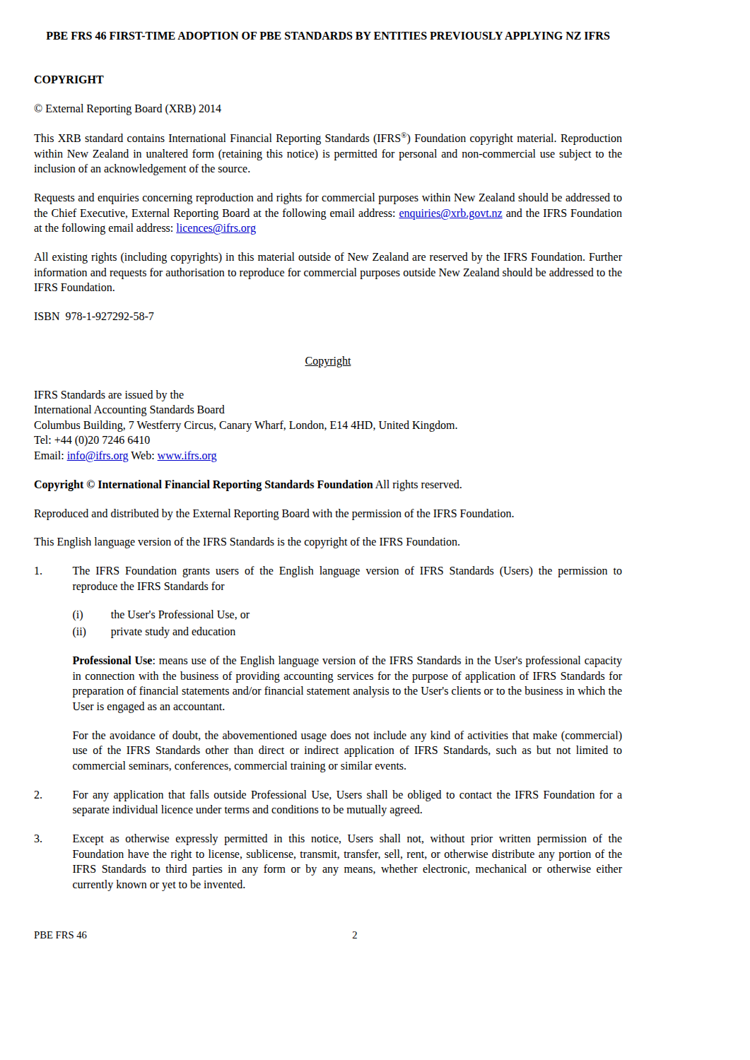PBE FRS 46 First-time Adoption of PBE Standards by Entities Previously Applying NZ IFRS
Copyright
© External Reporting Board (XRB) 2014
This XRB standard contains International Financial Reporting Standards (IFRS®) Foundation copyright material. Reproduction within New Zealand in unaltered form (retaining this notice) is permitted for personal and non-commercial use subject to the inclusion of an acknowledgement of the source.
Requests and enquiries concerning reproduction and rights for commercial purposes within New Zealand should be addressed to the Chief Executive, External Reporting Board at the following email address: enquiries@xrb.govt.nz and the IFRS Foundation at the following email address: licences@ifrs.org
All existing rights (including copyrights) in this material outside of New Zealand are reserved by the IFRS Foundation. Further information and requests for authorisation to reproduce for commercial purposes outside New Zealand should be addressed to the IFRS Foundation.
ISBN 978-1-927292-58-7
Copyright
IFRS Standards are issued by the International Accounting Standards Board Columbus Building, 7 Westferry Circus, Canary Wharf, London, E14 4HD, United Kingdom. Tel: +44 (0)20 7246 6410 Email: info@ifrs.org Web: www.ifrs.org
Copyright © International Financial Reporting Standards Foundation All rights reserved.
Reproduced and distributed by the External Reporting Board with the permission of the IFRS Foundation.
This English language version of the IFRS Standards is the copyright of the IFRS Foundation.
The IFRS Foundation grants users of the English language version of IFRS Standards (Users) the permission to reproduce the IFRS Standards for
the User's Professional Use, or
private study and education
Professional Use: means use of the English language version of the IFRS Standards in the User's professional capacity in connection with the business of providing accounting services for the purpose of application of IFRS Standards for preparation of financial statements and/or financial statement analysis to the User's clients or to the business in which the User is engaged as an accountant.
For the avoidance of doubt, the abovementioned usage does not include any kind of activities that make (commercial) use of the IFRS Standards other than direct or indirect application of IFRS Standards, such as but not limited to commercial seminars, conferences, commercial training or similar events.
For any application that falls outside Professional Use, Users shall be obliged to contact the IFRS Foundation for a separate individual licence under terms and conditions to be mutually agreed.
Except as otherwise expressly permitted in this notice, Users shall not, without prior written permission of the Foundation have the right to license, sublicense, transmit, transfer, sell, rent, or otherwise distribute any portion of the IFRS Standards to third parties in any form or by any means, whether electronic, mechanical or otherwise either currently known or yet to be invented.
PBE FRS 46 2